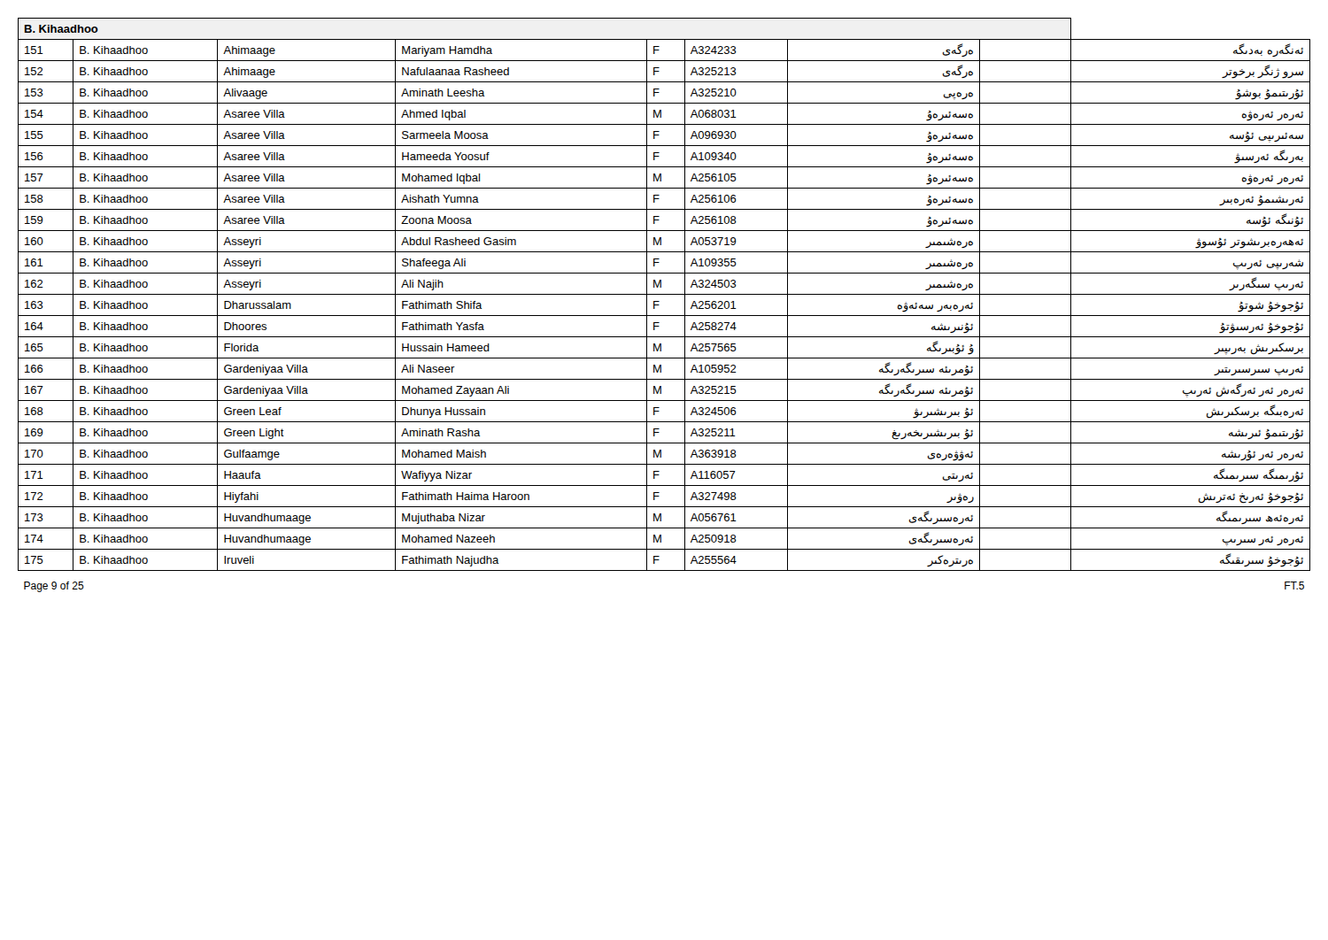| B. Kihaadhoo |
| 151 | B. Kihaadhoo | Ahimaage | Mariyam Hamdha | F | A324233 | ەرگەى | | ئەنگەرە بەدىگە |
| 152 | B. Kihaadhoo | Ahimaage | Nafulaanaa Rasheed | F | A325213 | ەرگەى | | سرو ژنگر برخوتر |
| 153 | B. Kihaadhoo | Alivaage | Aminath Leesha | F | A325210 | ەرەپى | | ئۇرىتىمۇ بوشۇ |
| 154 | B. Kihaadhoo | Asaree Villa | Ahmed Iqbal | M | A068031 | ەسەئىرەۇ | | ئەرەر ئەرەۋە |
| 155 | B. Kihaadhoo | Asaree Villa | Sarmeela Moosa | F | A096930 | ەسەئىرەۇ | | سەئىرىپى ئۇسە |
| 156 | B. Kihaadhoo | Asaree Villa | Hameeda Yoosuf | F | A109340 | ەسەئىرەۇ | | بەرىگە ئەرسىۋ |
| 157 | B. Kihaadhoo | Asaree Villa | Mohamed Iqbal | M | A256105 | ەسەئىرەۇ | | ئەرەر ئەرەۋە |
| 158 | B. Kihaadhoo | Asaree Villa | Aishath Yumna | F | A256106 | ەسەئىرەۇ | | ئەرىشىمۇ ئەرەبىر |
| 159 | B. Kihaadhoo | Asaree Villa | Zoona Moosa | F | A256108 | ەسەئىرەۇ | | ئۇنىگە ئۇسە |
| 160 | B. Kihaadhoo | Asseyri | Abdul Rasheed Gasim | M | A053719 | ەرەشىمىر | | ئەھەرەبرىشوتر ئۇسوۋ |
| 161 | B. Kihaadhoo | Asseyri | Shafeega Ali | F | A109355 | ەرەشىمىر | | شەرىپى ئەرىپ |
| 162 | B. Kihaadhoo | Asseyri | Ali Najih | M | A324503 | ەرەشىمىر | | ئەرىپ سىگەرىر |
| 163 | B. Kihaadhoo | Dharussalam | Fathimath Shifa | F | A256201 | ئەرەبەر سەئەۋە | | ئۇجوخۇ شوتۇ |
| 164 | B. Kihaadhoo | Dhoores | Fathimath Yasfa | F | A258274 | ئۇنىرىشە | | ئۇجوخۇ ئەرسىۋتۇ |
| 165 | B. Kihaadhoo | Florida | Hussain Hameed | M | A257565 | ۇ ئۇبىرىگە | | برسكىرىش بەرىپىر |
| 166 | B. Kihaadhoo | Gardeniyaa Villa | Ali Naseer | M | A105952 | ئۇمرىئە سىرىگەرىگە | | ئەرىپ سىرسىرىتىر |
| 167 | B. Kihaadhoo | Gardeniyaa Villa | Mohamed Zayaan Ali | M | A325215 | ئۇمرىئە سىرىگەرىگە | | ئەرەر ئەر ئەرگەش ئەرىپ |
| 168 | B. Kihaadhoo | Green Leaf | Dhunya Hussain | F | A324506 | ئۇ بىرىشىرىۋ | | ئەرەبىگە برسكىرىش |
| 169 | B. Kihaadhoo | Green Light | Aminath Rasha | F | A325211 | ئۇ بىرىشىرىخەرىغ | | ئۇرىتىمۇ ئىرىشە |
| 170 | B. Kihaadhoo | Gulfaamge | Mohamed Maish | M | A363918 | ئەۋۋەرەى | | ئەرەر ئەر ئۇرىشە |
| 171 | B. Kihaadhoo | Haaufa | Wafiyya Nizar | F | A116057 | ئەرىتى | | ئۇرىمىگە سىرىمىگە |
| 172 | B. Kihaadhoo | Hiyfahi | Fathimath Haima Haroon | F | A327498 | رەۋىر | | ئۇجوخۇ ئەرىخ ئەترىش |
| 173 | B. Kihaadhoo | Huvandhumaage | Mujuthaba Nizar | M | A056761 | ئەرەسىرىگەى | | ئەرەئەھ سىرىمىگە |
| 174 | B. Kihaadhoo | Huvandhumaage | Mohamed Nazeeh | M | A250918 | ئەرەسىرىگەى | | ئەرەر ئەر سىرىپ |
| 175 | B. Kihaadhoo | Iruveli | Fathimath Najudha | F | A255564 | ەرىترەكىر | | ئۇجوخۇ سىرىقىگە |
| Page 9 of 25 | FT.5 |